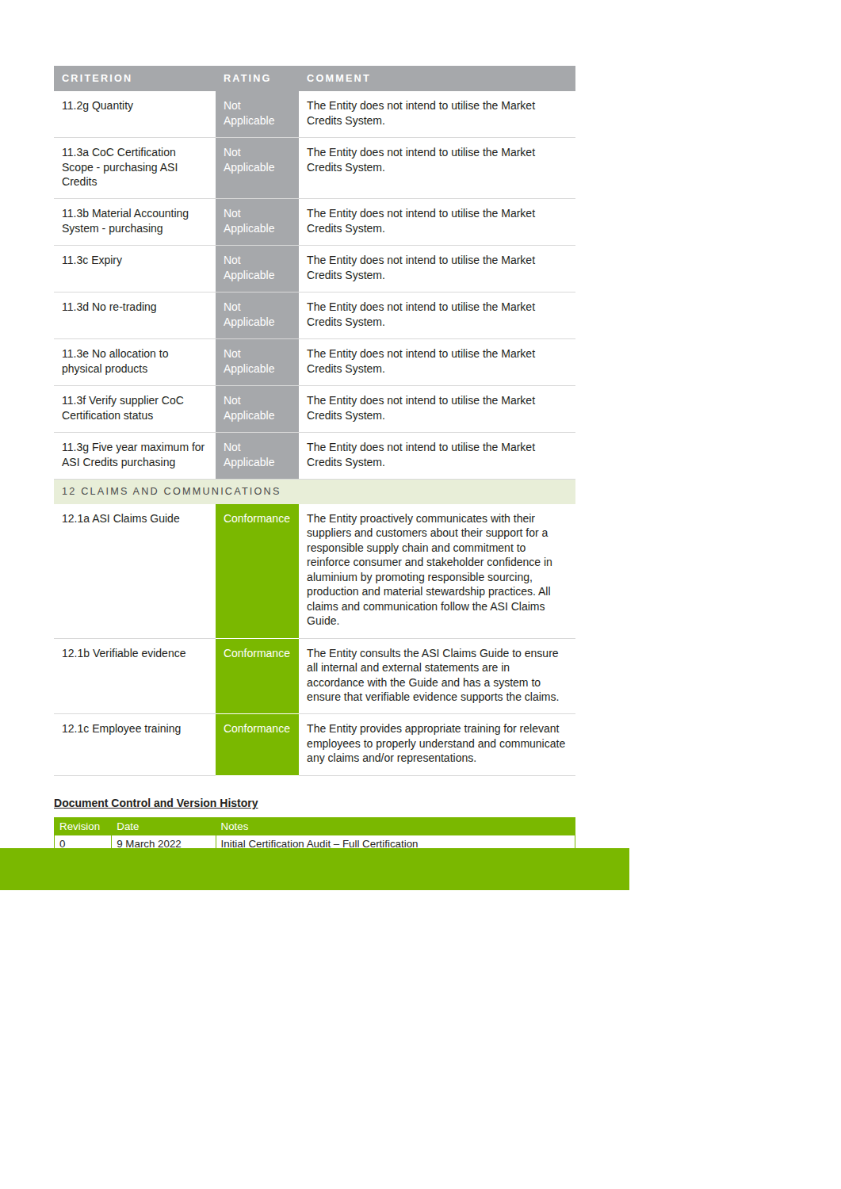| CRITERION | RATING | COMMENT |
| --- | --- | --- |
| 11.2g Quantity | Not Applicable | The Entity does not intend to utilise the Market Credits System. |
| 11.3a CoC Certification Scope - purchasing ASI Credits | Not Applicable | The Entity does not intend to utilise the Market Credits System. |
| 11.3b Material Accounting System - purchasing | Not Applicable | The Entity does not intend to utilise the Market Credits System. |
| 11.3c Expiry | Not Applicable | The Entity does not intend to utilise the Market Credits System. |
| 11.3d No re-trading | Not Applicable | The Entity does not intend to utilise the Market Credits System. |
| 11.3e No allocation to physical products | Not Applicable | The Entity does not intend to utilise the Market Credits System. |
| 11.3f Verify supplier CoC Certification status | Not Applicable | The Entity does not intend to utilise the Market Credits System. |
| 11.3g Five year maximum for ASI Credits purchasing | Not Applicable | The Entity does not intend to utilise the Market Credits System. |
| 12 CLAIMS AND COMMUNICATIONS |
| 12.1a ASI Claims Guide | Conformance | The Entity proactively communicates with their suppliers and customers about their support for a responsible supply chain and commitment to reinforce consumer and stakeholder confidence in aluminium by promoting responsible sourcing, production and material stewardship practices. All claims and communication follow the ASI Claims Guide. |
| 12.1b Verifiable evidence | Conformance | The Entity consults the ASI Claims Guide to ensure all internal and external statements are in accordance with the Guide and has a system to ensure that verifiable evidence supports the claims. |
| 12.1c Employee training | Conformance | The Entity provides appropriate training for relevant employees to properly understand and communicate any claims and/or representations. |
Document Control and Version History
| Revision | Date | Notes |
| --- | --- | --- |
| 0 | 9 March 2022 | Initial Certification Audit – Full Certification |